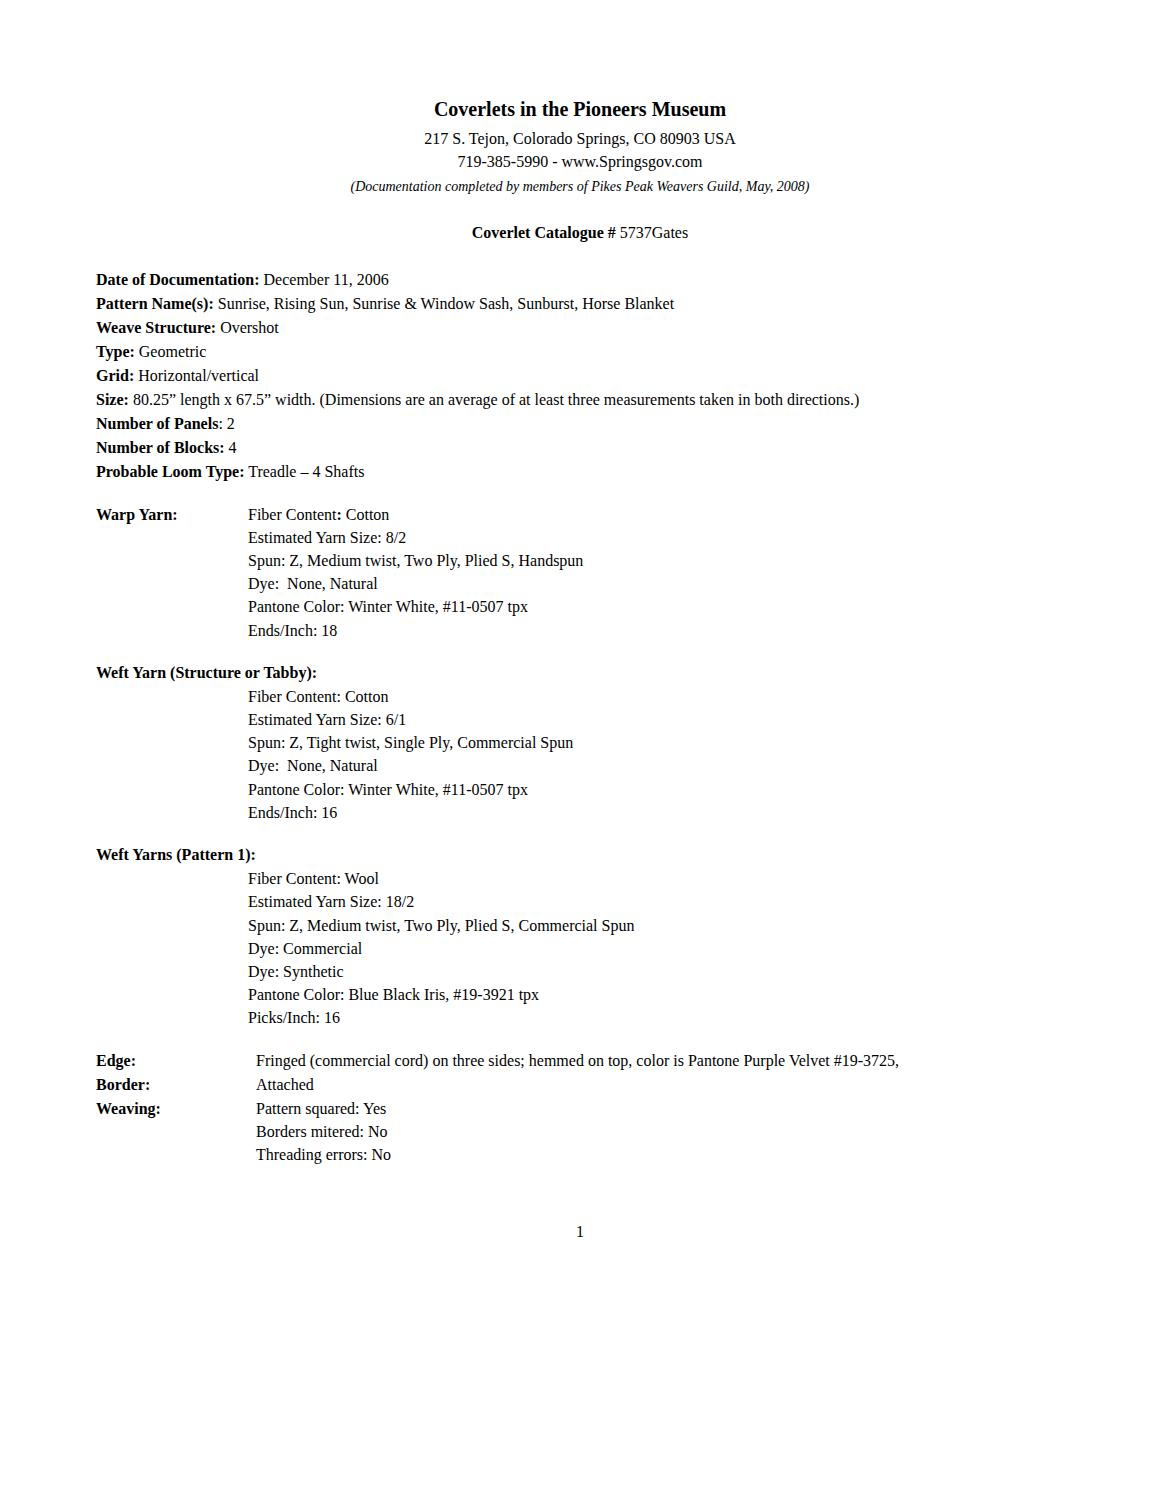Coverlets in the Pioneers Museum
217 S. Tejon, Colorado Springs, CO 80903 USA
719-385-5990 - www.Springsgov.com
(Documentation completed by members of Pikes Peak Weavers Guild, May, 2008)
Coverlet Catalogue # 5737Gates
Date of Documentation: December 11, 2006
Pattern Name(s): Sunrise, Rising Sun, Sunrise & Window Sash, Sunburst, Horse Blanket
Weave Structure: Overshot
Type: Geometric
Grid: Horizontal/vertical
Size: 80.25” length x 67.5” width. (Dimensions are an average of at least three measurements taken in both directions.)
Number of Panels: 2
Number of Blocks: 4
Probable Loom Type: Treadle – 4 Shafts
Warp Yarn:
Fiber Content: Cotton
Estimated Yarn Size: 8/2
Spun: Z, Medium twist, Two Ply, Plied S, Handspun
Dye: None, Natural
Pantone Color: Winter White, #11-0507 tpx
Ends/Inch: 18
Weft Yarn (Structure or Tabby):
Fiber Content: Cotton
Estimated Yarn Size: 6/1
Spun: Z, Tight twist, Single Ply, Commercial Spun
Dye: None, Natural
Pantone Color: Winter White, #11-0507 tpx
Ends/Inch: 16
Weft Yarns (Pattern 1):
Fiber Content: Wool
Estimated Yarn Size: 18/2
Spun: Z, Medium twist, Two Ply, Plied S, Commercial Spun
Dye: Commercial
Dye: Synthetic
Pantone Color: Blue Black Iris, #19-3921 tpx
Picks/Inch: 16
| Edge: | Fringed (commercial cord) on three sides; hemmed on top, color is Pantone Purple Velvet #19-3725, |
| Border: | Attached |
| Weaving: | Pattern squared: Yes Borders mitered: No Threading errors: No |
1